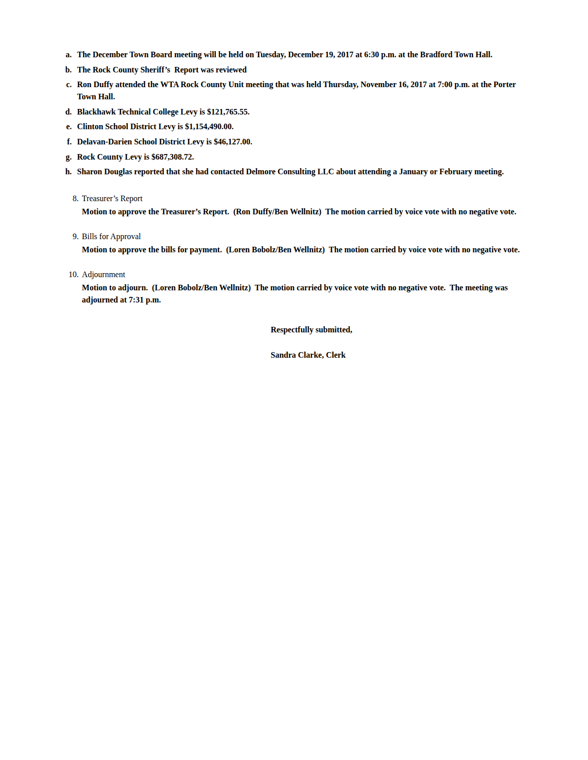The December Town Board meeting will be held on Tuesday, December 19, 2017 at 6:30 p.m. at the Bradford Town Hall.
The Rock County Sheriff’s Report was reviewed
Ron Duffy attended the WTA Rock County Unit meeting that was held Thursday, November 16, 2017 at 7:00 p.m. at the Porter Town Hall.
Blackhawk Technical College Levy is $121,765.55.
Clinton School District Levy is $1,154,490.00.
Delavan-Darien School District Levy is $46,127.00.
Rock County Levy is $687,308.72.
Sharon Douglas reported that she had contacted Delmore Consulting LLC about attending a January or February meeting.
8. Treasurer’s Report Motion to approve the Treasurer’s Report. (Ron Duffy/Ben Wellnitz) The motion carried by voice vote with no negative vote.
9. Bills for Approval Motion to approve the bills for payment. (Loren Bobolz/Ben Wellnitz) The motion carried by voice vote with no negative vote.
10. Adjournment Motion to adjourn. (Loren Bobolz/Ben Wellnitz) The motion carried by voice vote with no negative vote. The meeting was adjourned at 7:31 p.m.
Respectfully submitted,
Sandra Clarke, Clerk